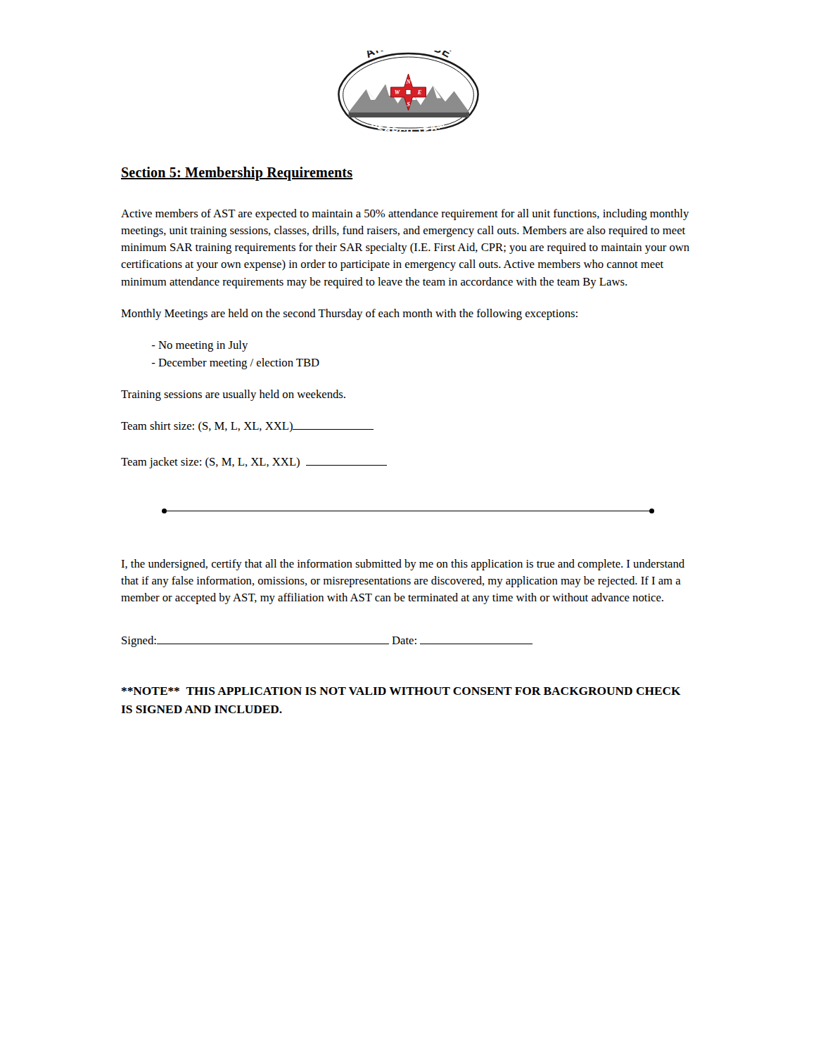N S W E ANCHORAGE SEARCH TEAM
Section 5: Membership Requirements
Active members of AST are expected to maintain a 50% attendance requirement for all unit functions, including monthly meetings, unit training sessions, classes, drills, fund raisers, and emergency call outs. Members are also required to meet minimum SAR training requirements for their SAR specialty (I.E. First Aid, CPR; you are required to maintain your own certifications at your own expense) in order to participate in emergency call outs. Active members who cannot meet minimum attendance requirements may be required to leave the team in accordance with the team By Laws.
Monthly Meetings are held on the second Thursday of each month with the following exceptions:
No meeting in July
December meeting / election TBD
Training sessions are usually held on weekends.
Team shirt size: (S, M, L, XL, XXL)
Team jacket size: (S, M, L, XL, XXL)
I, the undersigned, certify that all the information submitted by me on this application is true and complete. I understand that if any false information, omissions, or misrepresentations are discovered, my application may be rejected. If I am a member or accepted by AST, my affiliation with AST can be terminated at any time with or without advance notice.
Signed: Date:
**NOTE** THIS APPLICATION IS NOT VALID WITHOUT CONSENT FOR BACKGROUND CHECK IS SIGNED AND INCLUDED.